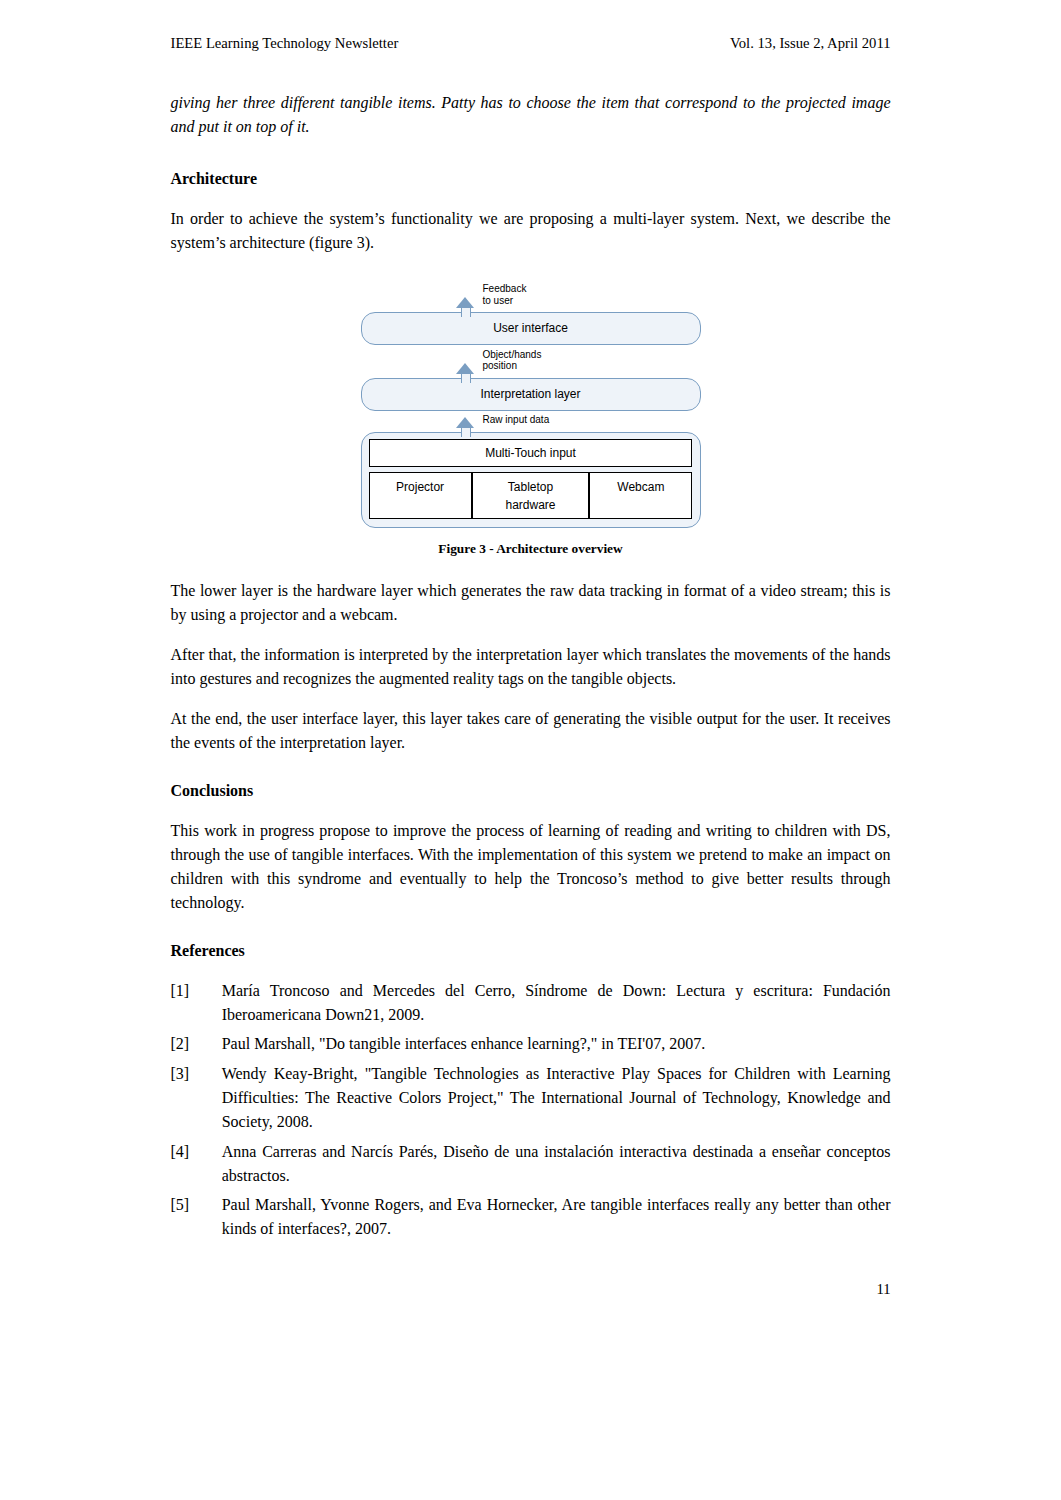IEEE Learning Technology Newsletter
Vol. 13, Issue 2, April 2011
giving her three different tangible items. Patty has to choose the item that correspond to the projected image and put it on top of it.
Architecture
In order to achieve the system’s functionality we are proposing a multi-layer system. Next, we describe the system’s architecture (figure 3).
Feedback
to user
User interface
Object/hands
position
Interpretation layer
Raw input data
Multi-Touch input
Projector
Tabletop
hardware
Webcam
Figure 3 - Architecture overview
The lower layer is the hardware layer which generates the raw data tracking in format of a video stream; this is by using a projector and a webcam.
After that, the information is interpreted by the interpretation layer which translates the movements of the hands into gestures and recognizes the augmented reality tags on the tangible objects.
At the end, the user interface layer, this layer takes care of generating the visible output for the user. It receives the events of the interpretation layer.
Conclusions
This work in progress propose to improve the process of learning of reading and writing to children with DS, through the use of tangible interfaces. With the implementation of this system we pretend to make an impact on children with this syndrome and eventually to help the Troncoso’s method to give better results through technology.
References
[1] María Troncoso and Mercedes del Cerro, Síndrome de Down: Lectura y escritura: Fundación Iberoamericana Down21, 2009.
[2] Paul Marshall, "Do tangible interfaces enhance learning?," in TEI'07, 2007.
[3] Wendy Keay-Bright, "Tangible Technologies as Interactive Play Spaces for Children with Learning Difficulties: The Reactive Colors Project," The International Journal of Technology, Knowledge and Society, 2008.
[4] Anna Carreras and Narcís Parés, Diseño de una instalación interactiva destinada a enseñar conceptos abstractos.
[5] Paul Marshall, Yvonne Rogers, and Eva Hornecker, Are tangible interfaces really any better than other kinds of interfaces?, 2007.
11